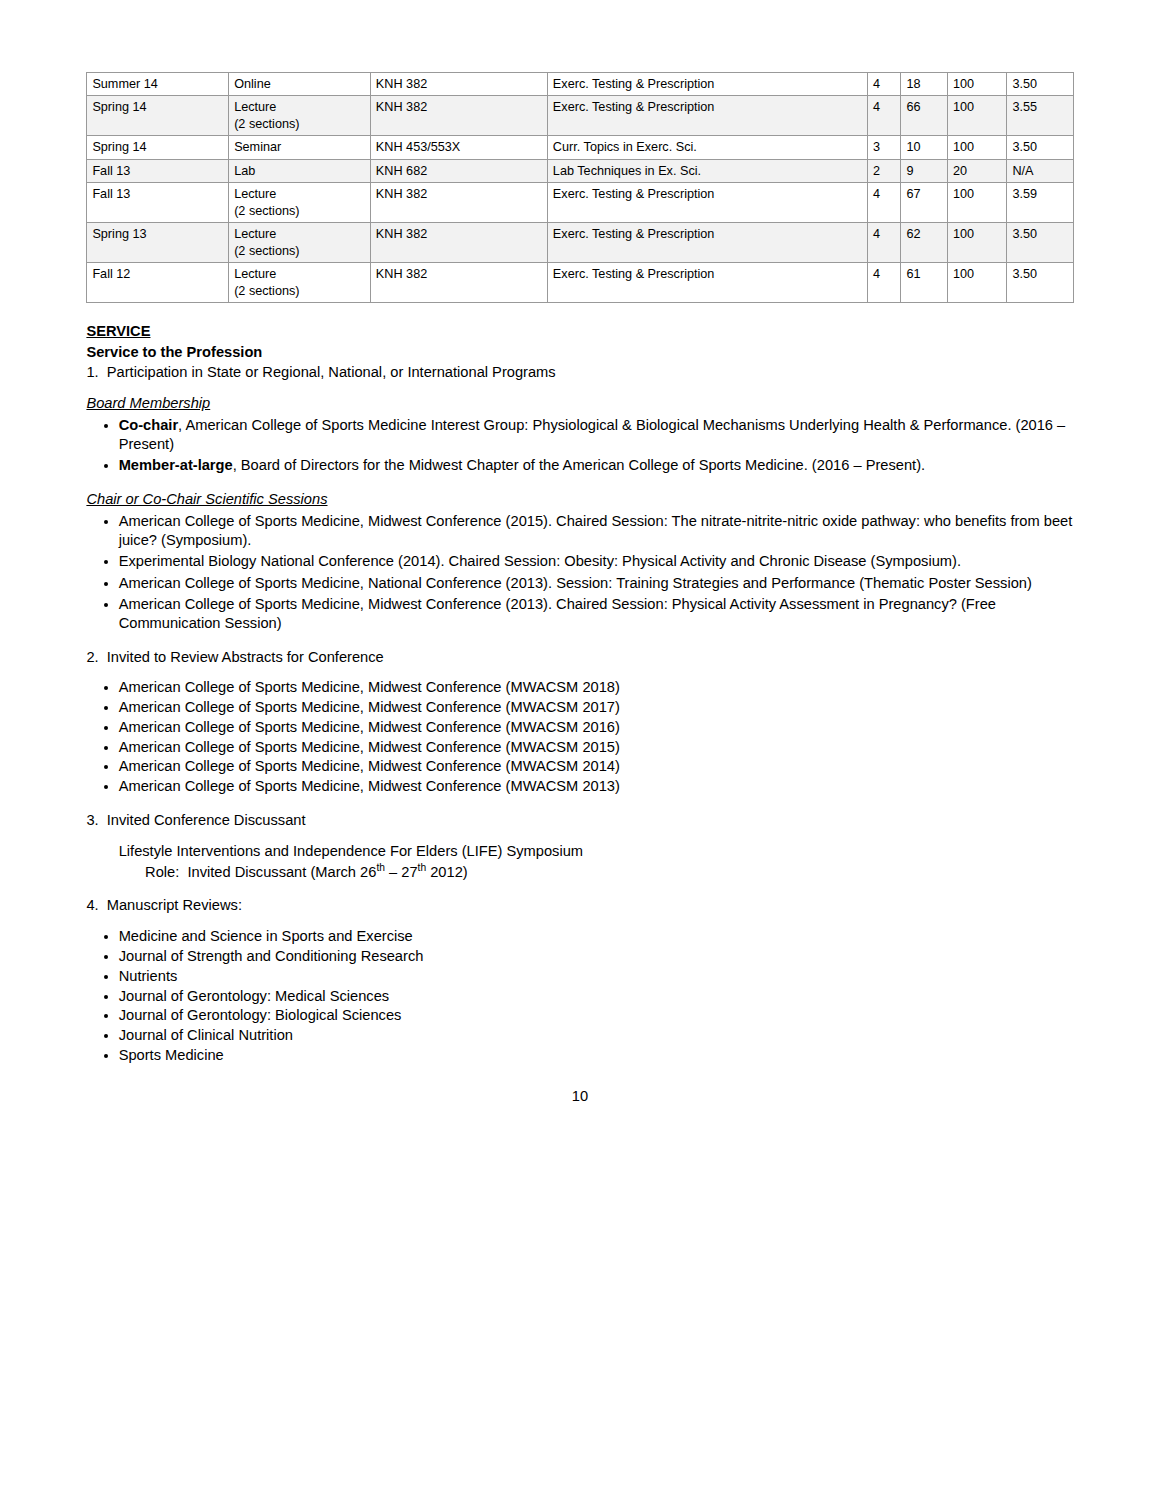| Summer 14 | Online | KNH 382 | Exerc. Testing & Prescription | 4 | 18 | 100 | 3.50 |
| Spring 14 | Lecture (2 sections) | KNH 382 | Exerc. Testing & Prescription | 4 | 66 | 100 | 3.55 |
| Spring 14 | Seminar | KNH 453/553X | Curr. Topics in Exerc. Sci. | 3 | 10 | 100 | 3.50 |
| Fall 13 | Lab | KNH 682 | Lab Techniques in Ex. Sci. | 2 | 9 | 20 | N/A |
| Fall 13 | Lecture (2 sections) | KNH 382 | Exerc. Testing & Prescription | 4 | 67 | 100 | 3.59 |
| Spring 13 | Lecture (2 sections) | KNH 382 | Exerc. Testing & Prescription | 4 | 62 | 100 | 3.50 |
| Fall 12 | Lecture (2 sections) | KNH 382 | Exerc. Testing & Prescription | 4 | 61 | 100 | 3.50 |
SERVICE
Service to the Profession
1. Participation in State or Regional, National, or International Programs
Board Membership
Co-chair, American College of Sports Medicine Interest Group: Physiological & Biological Mechanisms Underlying Health & Performance. (2016 – Present)
Member-at-large, Board of Directors for the Midwest Chapter of the American College of Sports Medicine. (2016 – Present).
Chair or Co-Chair Scientific Sessions
American College of Sports Medicine, Midwest Conference (2015). Chaired Session: The nitrate-nitrite-nitric oxide pathway: who benefits from beet juice? (Symposium).
Experimental Biology National Conference (2014). Chaired Session: Obesity: Physical Activity and Chronic Disease (Symposium).
American College of Sports Medicine, National Conference (2013). Session: Training Strategies and Performance (Thematic Poster Session)
American College of Sports Medicine, Midwest Conference (2013). Chaired Session: Physical Activity Assessment in Pregnancy? (Free Communication Session)
2. Invited to Review Abstracts for Conference
American College of Sports Medicine, Midwest Conference (MWACSM 2018)
American College of Sports Medicine, Midwest Conference (MWACSM 2017)
American College of Sports Medicine, Midwest Conference (MWACSM 2016)
American College of Sports Medicine, Midwest Conference (MWACSM 2015)
American College of Sports Medicine, Midwest Conference (MWACSM 2014)
American College of Sports Medicine, Midwest Conference (MWACSM 2013)
3. Invited Conference Discussant
Lifestyle Interventions and Independence For Elders (LIFE) Symposium
Role: Invited Discussant (March 26th – 27th 2012)
4. Manuscript Reviews:
Medicine and Science in Sports and Exercise
Journal of Strength and Conditioning Research
Nutrients
Journal of Gerontology: Medical Sciences
Journal of Gerontology: Biological Sciences
Journal of Clinical Nutrition
Sports Medicine
10